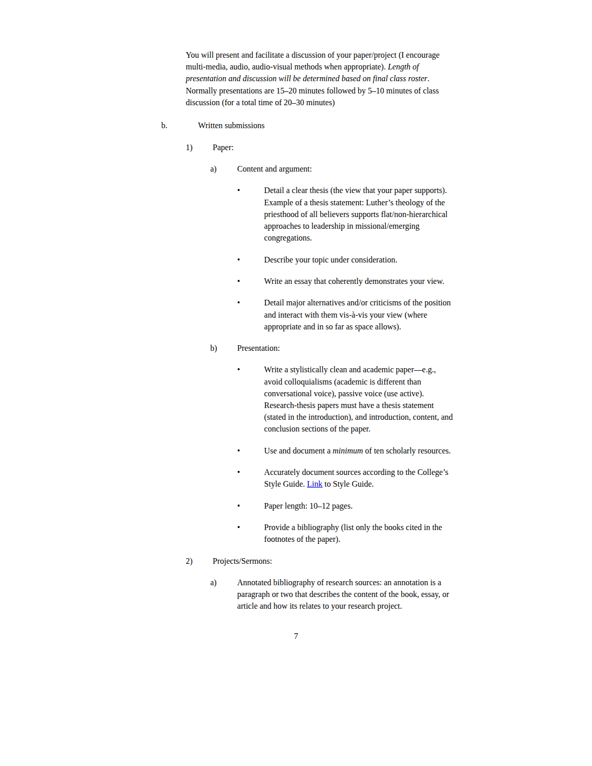You will present and facilitate a discussion of your paper/project (I encourage multi-media, audio, audio-visual methods when appropriate). Length of presentation and discussion will be determined based on final class roster. Normally presentations are 15–20 minutes followed by 5–10 minutes of class discussion (for a total time of 20–30 minutes)
b.
Written submissions
1)
Paper:
a)
Content and argument:
•
Detail a clear thesis (the view that your paper supports). Example of a thesis statement: Luther’s theology of the priesthood of all believers supports flat/non-hierarchical approaches to leadership in missional/emerging congregations.
•
Describe your topic under consideration.
•
Write an essay that coherently demonstrates your view.
•
Detail major alternatives and/or criticisms of the position and interact with them vis-à-vis your view (where appropriate and in so far as space allows).
b)
Presentation:
•
Write a stylistically clean and academic paper—e.g., avoid colloquialisms (academic is different than conversational voice), passive voice (use active). Research-thesis papers must have a thesis statement (stated in the introduction), and introduction, content, and conclusion sections of the paper.
•
Use and document a minimum of ten scholarly resources.
•
Accurately document sources according to the College’s Style Guide. Link to Style Guide.
•
Paper length: 10–12 pages.
•
Provide a bibliography (list only the books cited in the footnotes of the paper).
2)
Projects/Sermons:
a)
Annotated bibliography of research sources: an annotation is a paragraph or two that describes the content of the book, essay, or article and how its relates to your research project.
7